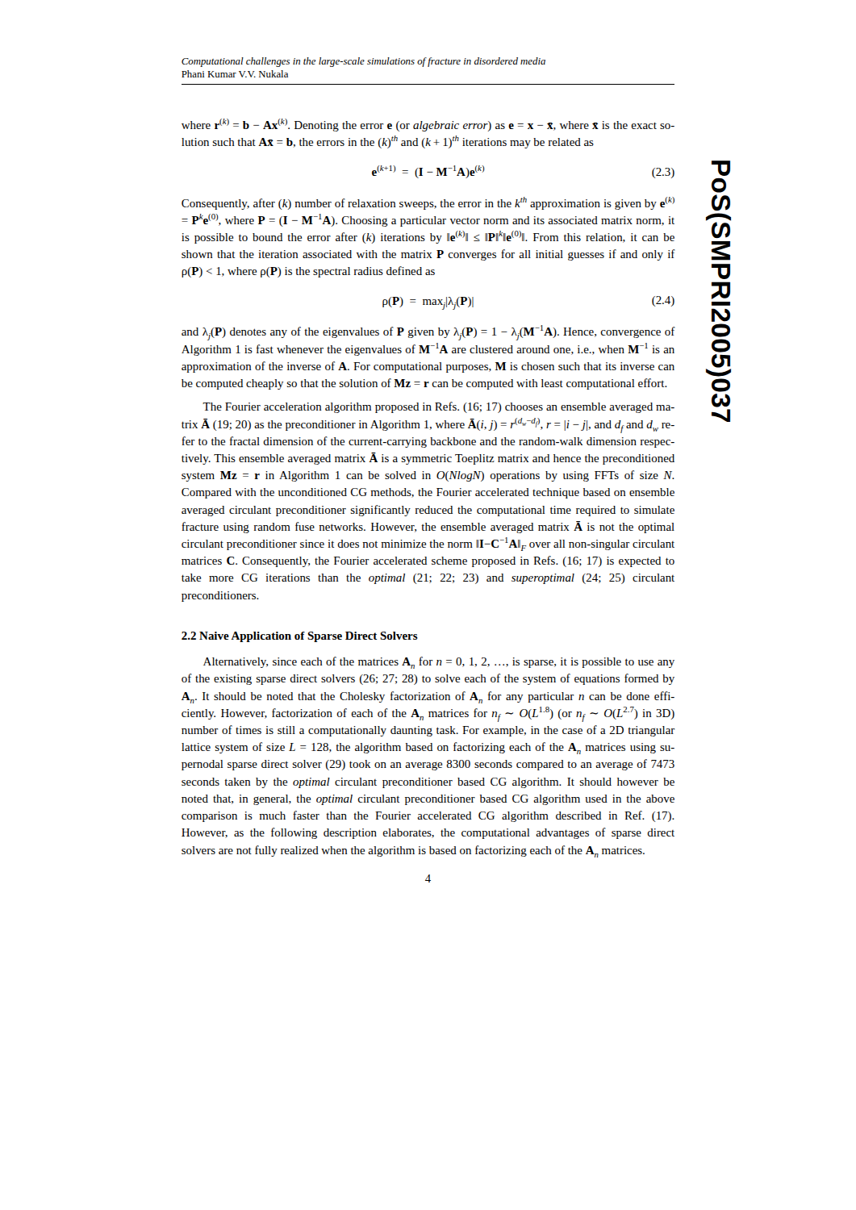Computational challenges in the large-scale simulations of fracture in disordered media
Phani Kumar V.V. Nukala
PoS(SMPRI2005)037
where r(k) = b − Ax(k). Denoting the error e (or algebraic error) as e = x − x̄, where x̄ is the exact solution such that Ax̄ = b, the errors in the (k)th and (k + 1)th iterations may be related as
e(k+1) = (I − M−1A)e(k) (2.3)
Consequently, after (k) number of relaxation sweeps, the error in the kth approximation is given by e(k) = Pke(0), where P = (I − M−1A). Choosing a particular vector norm and its associated matrix norm, it is possible to bound the error after (k) iterations by ‖e(k)‖ ≤ ‖P‖k‖e(0)‖. From this relation, it can be shown that the iteration associated with the matrix P converges for all initial guesses if and only if ρ(P) < 1, where ρ(P) is the spectral radius defined as
ρ(P) = maxj|λj(P)| (2.4)
and λj(P) denotes any of the eigenvalues of P given by λj(P) = 1 − λj(M−1A). Hence, convergence of Algorithm 1 is fast whenever the eigenvalues of M−1A are clustered around one, i.e., when M−1 is an approximation of the inverse of A. For computational purposes, M is chosen such that its inverse can be computed cheaply so that the solution of Mz = r can be computed with least computational effort.
The Fourier acceleration algorithm proposed in Refs. (16; 17) chooses an ensemble averaged matrix Ā (19; 20) as the preconditioner in Algorithm 1, where Ā(i, j) = r(dw−df), r = |i − j|, and df and dw refer to the fractal dimension of the current-carrying backbone and the random-walk dimension respectively. This ensemble averaged matrix Ā is a symmetric Toeplitz matrix and hence the preconditioned system Mz = r in Algorithm 1 can be solved in O(NlogN) operations by using FFTs of size N. Compared with the unconditioned CG methods, the Fourier accelerated technique based on ensemble averaged circulant preconditioner significantly reduced the computational time required to simulate fracture using random fuse networks. However, the ensemble averaged matrix Ā is not the optimal circulant preconditioner since it does not minimize the norm ‖I−C−1A‖F over all non-singular circulant matrices C. Consequently, the Fourier accelerated scheme proposed in Refs. (16; 17) is expected to take more CG iterations than the optimal (21; 22; 23) and superoptimal (24; 25) circulant preconditioners.
2.2 Naive Application of Sparse Direct Solvers
Alternatively, since each of the matrices An for n = 0, 1, 2, …, is sparse, it is possible to use any of the existing sparse direct solvers (26; 27; 28) to solve each of the system of equations formed by An. It should be noted that the Cholesky factorization of An for any particular n can be done efficiently. However, factorization of each of the An matrices for nf ∼ O(L1.8) (or nf ∼ O(L2.7) in 3D) number of times is still a computationally daunting task. For example, in the case of a 2D triangular lattice system of size L = 128, the algorithm based on factorizing each of the An matrices using supernodal sparse direct solver (29) took on an average 8300 seconds compared to an average of 7473 seconds taken by the optimal circulant preconditioner based CG algorithm. It should however be noted that, in general, the optimal circulant preconditioner based CG algorithm used in the above comparison is much faster than the Fourier accelerated CG algorithm described in Ref. (17). However, as the following description elaborates, the computational advantages of sparse direct solvers are not fully realized when the algorithm is based on factorizing each of the An matrices.
4